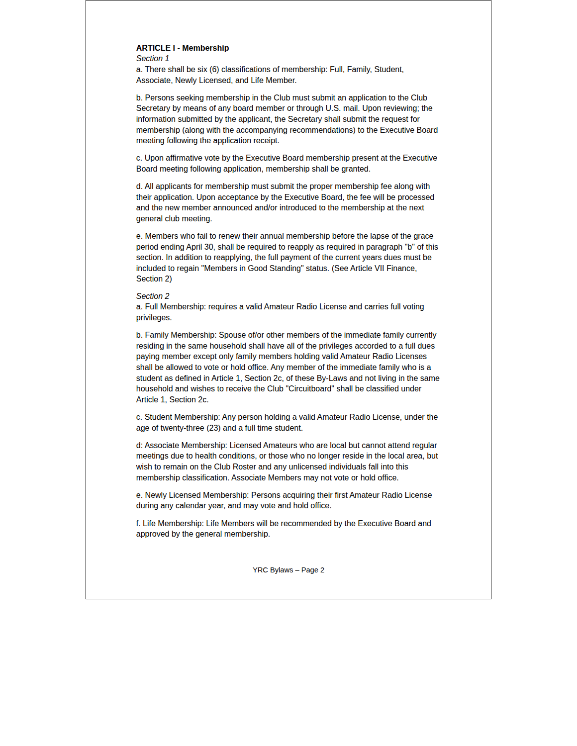ARTICLE I - Membership
Section 1
a. There shall be six (6) classifications of membership: Full, Family, Student, Associate, Newly Licensed, and Life Member.
b. Persons seeking membership in the Club must submit an application to the Club Secretary by means of any board member or through U.S. mail. Upon reviewing; the information submitted by the applicant, the Secretary shall submit the request for membership (along with the accompanying recommendations) to the Executive Board meeting following the application receipt.
c. Upon affirmative vote by the Executive Board membership present at the Executive Board meeting following application, membership shall be granted.
d. All applicants for membership must submit the proper membership fee along with their application. Upon acceptance by the Executive Board, the fee will be processed and the new member announced and/or introduced to the membership at the next general club meeting.
e. Members who fail to renew their annual membership before the lapse of the grace period ending April 30, shall be required to reapply as required in paragraph "b" of this section. In addition to reapplying, the full payment of the current years dues must be included to regain "Members in Good Standing" status. (See Article VII Finance, Section 2)
Section 2
a. Full Membership: requires a valid Amateur Radio License and carries full voting privileges.
b. Family Membership: Spouse of/or other members of the immediate family currently residing in the same household shall have all of the privileges accorded to a full dues paying member except only family members holding valid Amateur Radio Licenses shall be allowed to vote or hold office. Any member of the immediate family who is a student as defined in Article 1, Section 2c, of these By-Laws and not living in the same household and wishes to receive the Club "Circuitboard" shall be classified under Article 1, Section 2c.
c. Student Membership: Any person holding a valid Amateur Radio License, under the age of twenty-three (23) and a full time student.
d: Associate Membership: Licensed Amateurs who are local but cannot attend regular meetings due to health conditions, or those who no longer reside in the local area, but wish to remain on the Club Roster and any unlicensed individuals fall into this membership classification. Associate Members may not vote or hold office.
e. Newly Licensed Membership: Persons acquiring their first Amateur Radio License during any calendar year, and may vote and hold office.
f. Life Membership: Life Members will be recommended by the Executive Board and approved by the general membership.
YRC Bylaws – Page 2